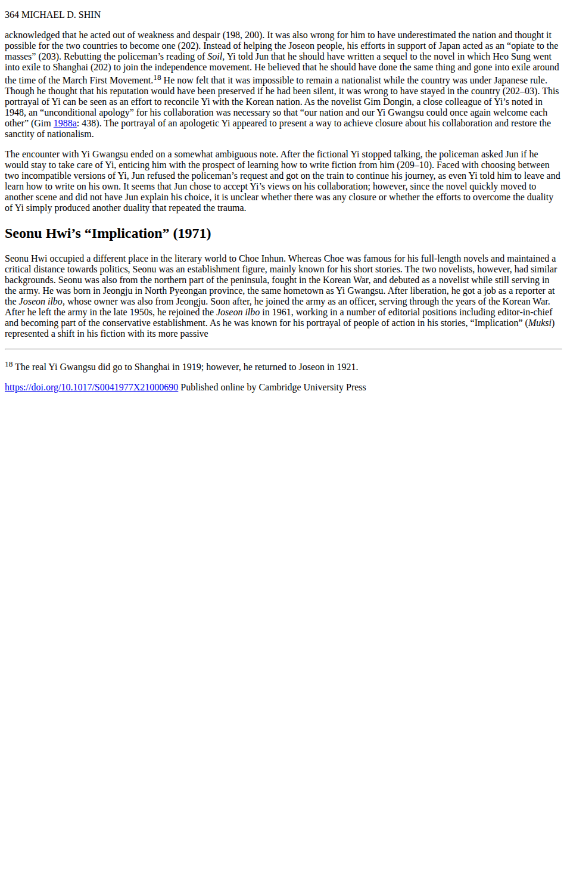364 MICHAEL D. SHIN
acknowledged that he acted out of weakness and despair (198, 200). It was also wrong for him to have underestimated the nation and thought it possible for the two countries to become one (202). Instead of helping the Joseon people, his efforts in support of Japan acted as an “opiate to the masses” (203). Rebutting the policeman’s reading of Soil, Yi told Jun that he should have written a sequel to the novel in which Heo Sung went into exile to Shanghai (202) to join the independence movement. He believed that he should have done the same thing and gone into exile around the time of the March First Movement.18 He now felt that it was impossible to remain a nationalist while the country was under Japanese rule. Though he thought that his reputation would have been preserved if he had been silent, it was wrong to have stayed in the country (202–03). This portrayal of Yi can be seen as an effort to reconcile Yi with the Korean nation. As the novelist Gim Dongin, a close colleague of Yi’s noted in 1948, an “unconditional apology” for his collaboration was necessary so that “our nation and our Yi Gwangsu could once again welcome each other” (Gim 1988a: 438). The portrayal of an apologetic Yi appeared to present a way to achieve closure about his collaboration and restore the sanctity of nationalism.
The encounter with Yi Gwangsu ended on a somewhat ambiguous note. After the fictional Yi stopped talking, the policeman asked Jun if he would stay to take care of Yi, enticing him with the prospect of learning how to write fiction from him (209–10). Faced with choosing between two incompatible versions of Yi, Jun refused the policeman’s request and got on the train to continue his journey, as even Yi told him to leave and learn how to write on his own. It seems that Jun chose to accept Yi’s views on his collaboration; however, since the novel quickly moved to another scene and did not have Jun explain his choice, it is unclear whether there was any closure or whether the efforts to overcome the duality of Yi simply produced another duality that repeated the trauma.
Seonu Hwi’s “Implication” (1971)
Seonu Hwi occupied a different place in the literary world to Choe Inhun. Whereas Choe was famous for his full-length novels and maintained a critical distance towards politics, Seonu was an establishment figure, mainly known for his short stories. The two novelists, however, had similar backgrounds. Seonu was also from the northern part of the peninsula, fought in the Korean War, and debuted as a novelist while still serving in the army. He was born in Jeongju in North Pyeongan province, the same hometown as Yi Gwangsu. After liberation, he got a job as a reporter at the Joseon ilbo, whose owner was also from Jeongju. Soon after, he joined the army as an officer, serving through the years of the Korean War. After he left the army in the late 1950s, he rejoined the Joseon ilbo in 1961, working in a number of editorial positions including editor-in-chief and becoming part of the conservative establishment. As he was known for his portrayal of people of action in his stories, “Implication” (Muksi) represented a shift in his fiction with its more passive
18 The real Yi Gwangsu did go to Shanghai in 1919; however, he returned to Joseon in 1921.
https://doi.org/10.1017/S0041977X21000690 Published online by Cambridge University Press